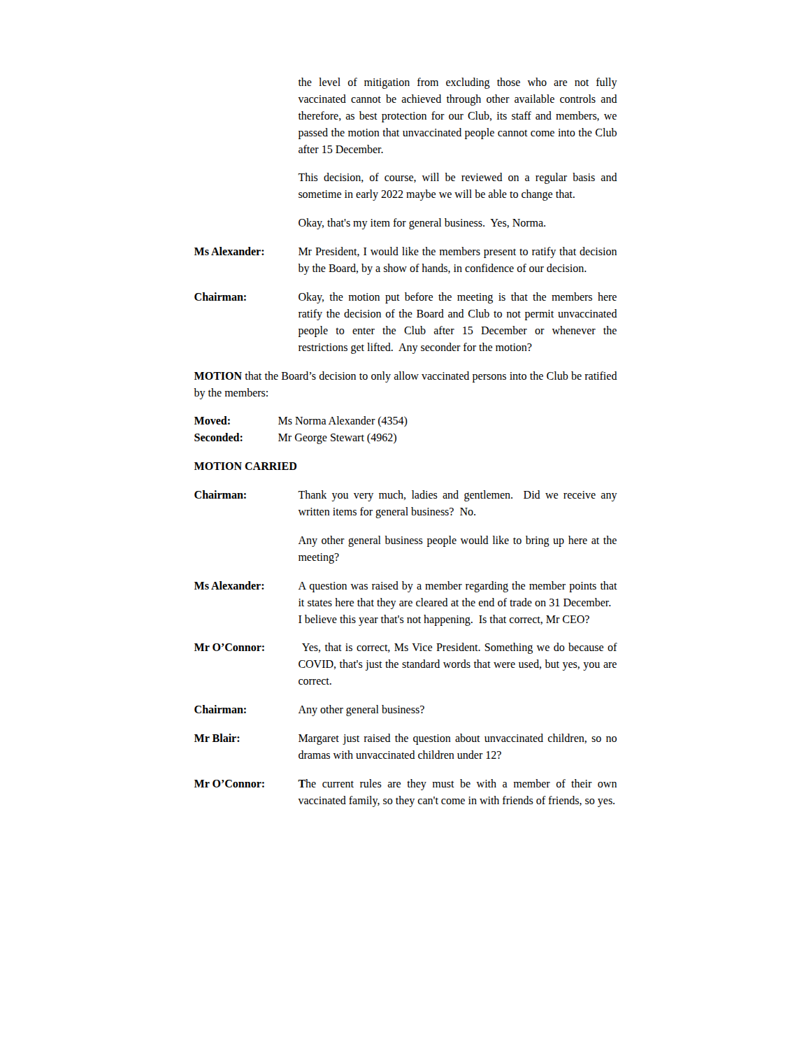the level of mitigation from excluding those who are not fully vaccinated cannot be achieved through other available controls and therefore, as best protection for our Club, its staff and members, we passed the motion that unvaccinated people cannot come into the Club after 15 December.
This decision, of course, will be reviewed on a regular basis and sometime in early 2022 maybe we will be able to change that.
Okay, that's my item for general business. Yes, Norma.
Ms Alexander:
Mr President, I would like the members present to ratify that decision by the Board, by a show of hands, in confidence of our decision.
Chairman:
Okay, the motion put before the meeting is that the members here ratify the decision of the Board and Club to not permit unvaccinated people to enter the Club after 15 December or whenever the restrictions get lifted. Any seconder for the motion?
MOTION that the Board’s decision to only allow vaccinated persons into the Club be ratified by the members:
| Moved: | Ms Norma Alexander (4354) |
| Seconded: | Mr George Stewart (4962) |
MOTION CARRIED
Chairman:
Thank you very much, ladies and gentlemen. Did we receive any written items for general business? No.
Any other general business people would like to bring up here at the meeting?
Ms Alexander:
A question was raised by a member regarding the member points that it states here that they are cleared at the end of trade on 31 December. I believe this year that's not happening. Is that correct, Mr CEO?
Mr O’Connor:
Yes, that is correct, Ms Vice President. Something we do because of COVID, that's just the standard words that were used, but yes, you are correct.
Chairman:
Any other general business?
Mr Blair:
Margaret just raised the question about unvaccinated children, so no dramas with unvaccinated children under 12?
Mr O’Connor:
The current rules are they must be with a member of their own vaccinated family, so they can't come in with friends of friends, so yes.